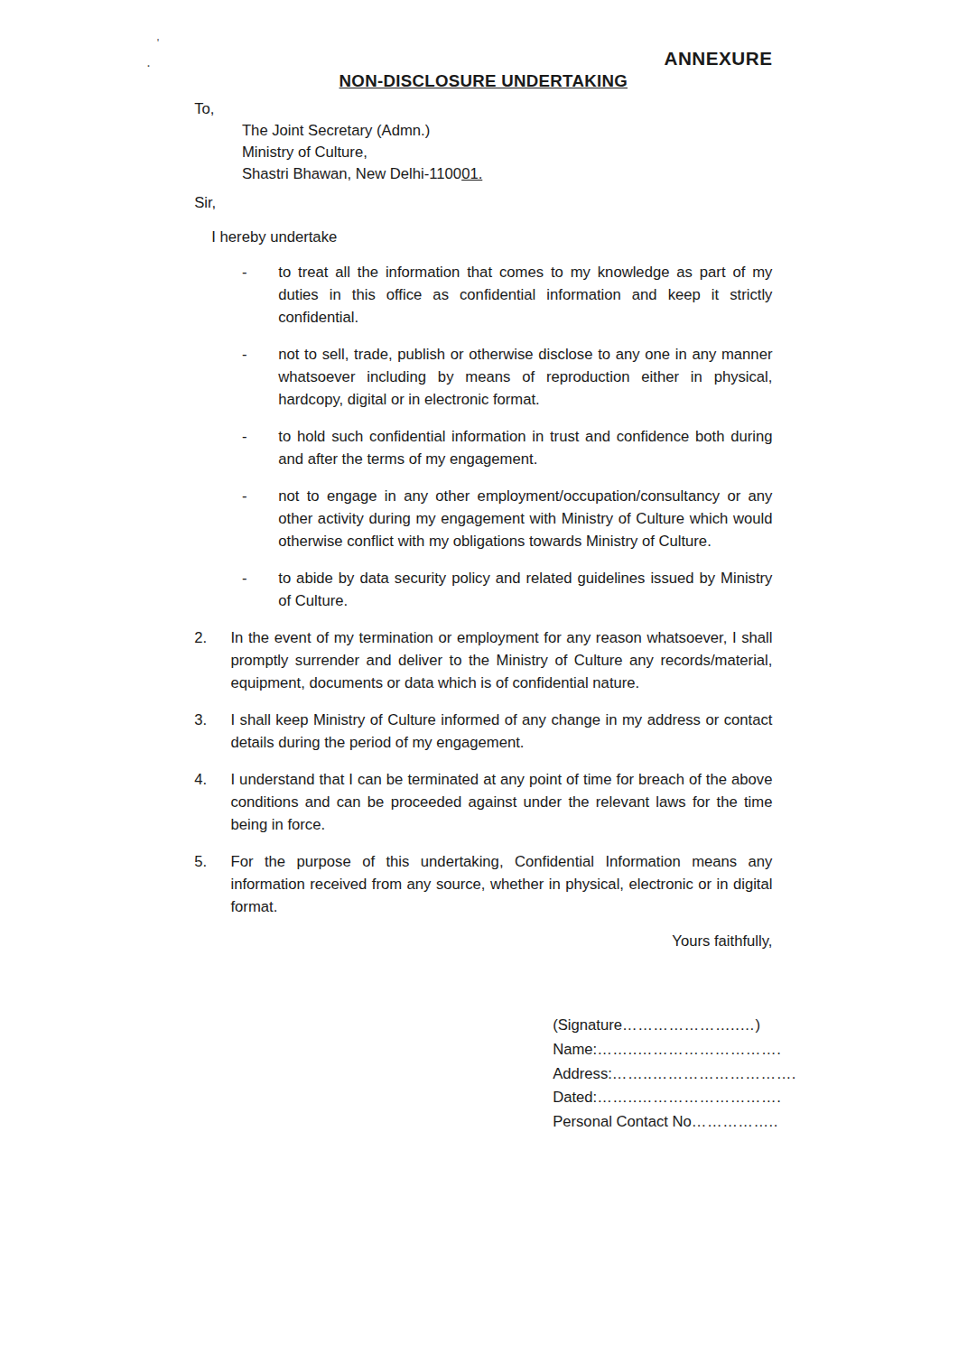'
.
ANNEXURE
NON-DISCLOSURE UNDERTAKING
To,
The Joint Secretary (Admn.)
Ministry of Culture,
Shastri Bhawan, New Delhi-110001.
Sir,
I hereby undertake
- to treat all the information that comes to my knowledge as part of my duties in this office as confidential information and keep it strictly confidential.
- not to sell, trade, publish or otherwise disclose to any one in any manner whatsoever including by means of reproduction either in physical, hardcopy, digital or in electronic format.
- to hold such confidential information in trust and confidence both during and after the terms of my engagement.
- not to engage in any other employment/occupation/consultancy or any other activity during my engagement with Ministry of Culture which would otherwise conflict with my obligations towards Ministry of Culture.
- to abide by data security policy and related guidelines issued by Ministry of Culture.
2. In the event of my termination or employment for any reason whatsoever, I shall promptly surrender and deliver to the Ministry of Culture any records/material, equipment, documents or data which is of confidential nature.
3. I shall keep Ministry of Culture informed of any change in my address or contact details during the period of my engagement.
4. I understand that I can be terminated at any point of time for breach of the above conditions and can be proceeded against under the relevant laws for the time being in force.
5. For the purpose of this undertaking, Confidential Information means any information received from any source, whether in physical, electronic or in digital format.
Yours faithfully,
(Signature…………………..…)
Name:……..……………………….
Address:……..……………………….
Dated:……..……………………….
Personal Contact No……………..